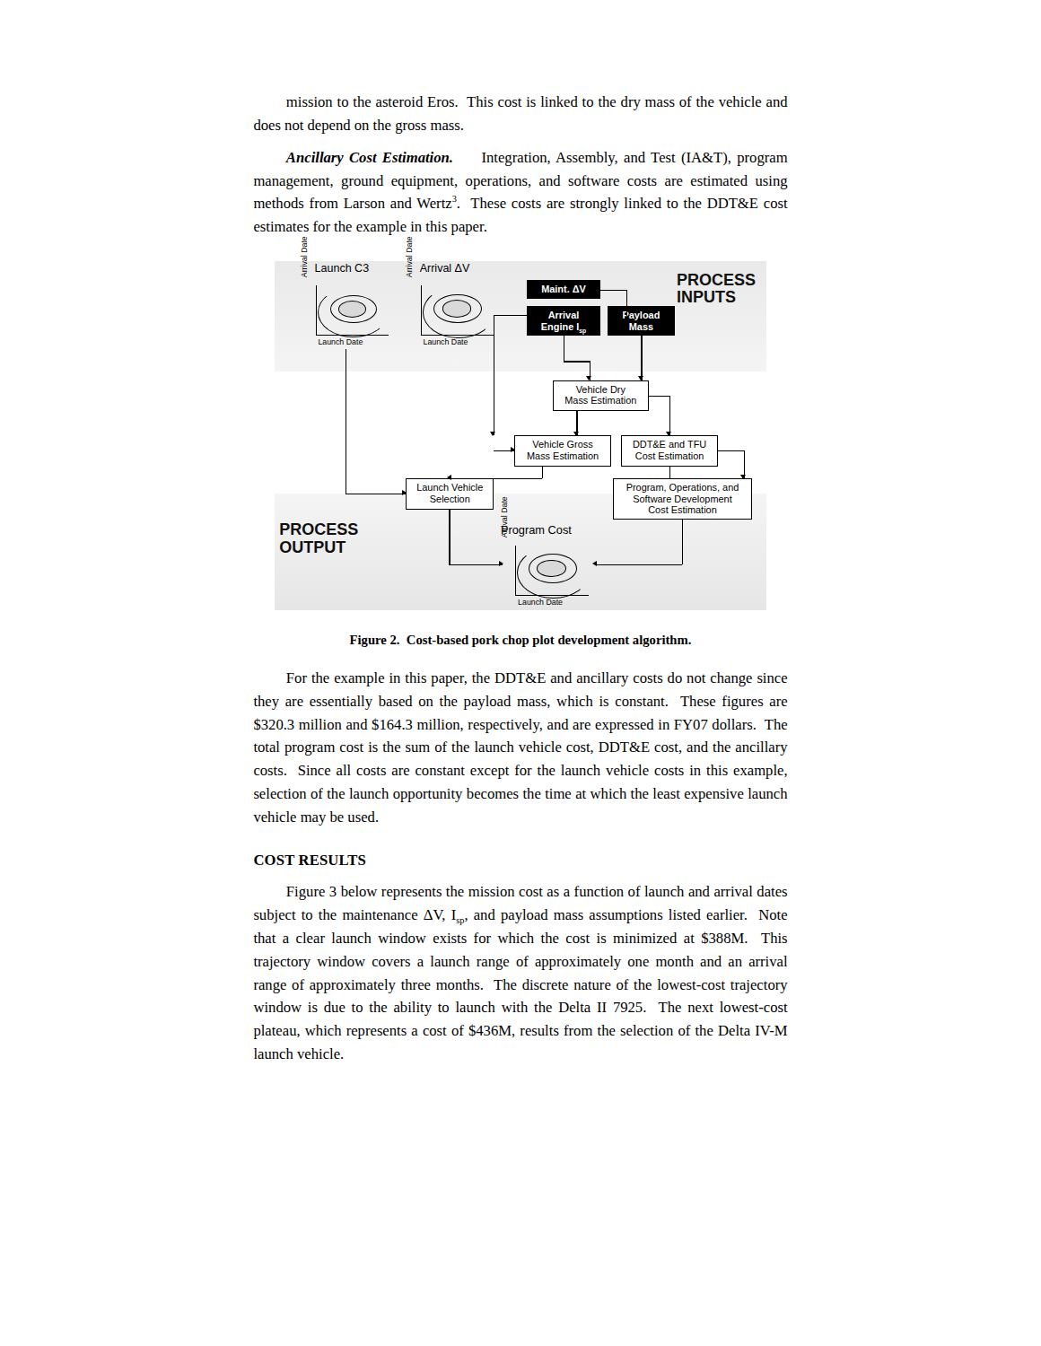mission to the asteroid Eros. This cost is linked to the dry mass of the vehicle and does not depend on the gross mass.
Ancillary Cost Estimation. Integration, Assembly, and Test (IA&T), program management, ground equipment, operations, and software costs are estimated using methods from Larson and Wertz3. These costs are strongly linked to the DDT&E cost estimates for the example in this paper.
PROCESS
INPUTS
PROCESS
OUTPUT
Launch C3
Arrival Date
Launch Date
Arrival ΔV
Arrival Date
Launch Date
Maint. ΔV
Arrival
Engine Isp
Payload
Mass
Vehicle Dry
Mass Estimation
Vehicle Gross
Mass Estimation
DDT&E and TFU
Cost Estimation
Launch Vehicle
Selection
Program, Operations, and
Software Development
Cost Estimation
Program Cost
Arrival Date
Launch Date
Figure 2. Cost-based pork chop plot development algorithm.
For the example in this paper, the DDT&E and ancillary costs do not change since they are essentially based on the payload mass, which is constant. These figures are $320.3 million and $164.3 million, respectively, and are expressed in FY07 dollars. The total program cost is the sum of the launch vehicle cost, DDT&E cost, and the ancillary costs. Since all costs are constant except for the launch vehicle costs in this example, selection of the launch opportunity becomes the time at which the least expensive launch vehicle may be used.
COST RESULTS
Figure 3 below represents the mission cost as a function of launch and arrival dates subject to the maintenance ΔV, Isp, and payload mass assumptions listed earlier. Note that a clear launch window exists for which the cost is minimized at $388M. This trajectory window covers a launch range of approximately one month and an arrival range of approximately three months. The discrete nature of the lowest-cost trajectory window is due to the ability to launch with the Delta II 7925. The next lowest-cost plateau, which represents a cost of $436M, results from the selection of the Delta IV-M launch vehicle.